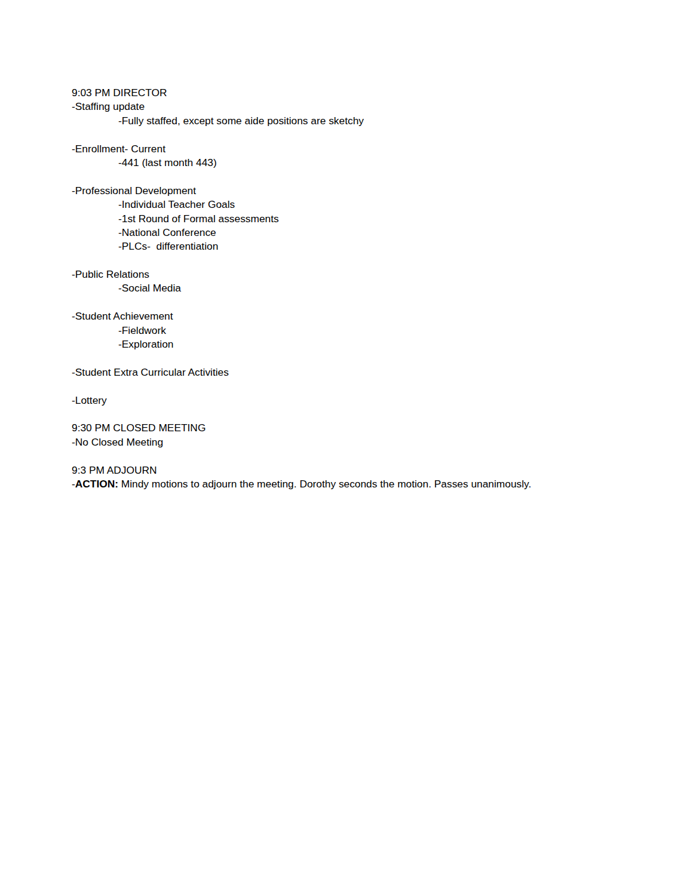9:03 PM DIRECTOR
-Staffing update
-Fully staffed, except some aide positions are sketchy
-Enrollment- Current
-441 (last month 443)
-Professional Development
-Individual Teacher Goals
-1st Round of Formal assessments
-National Conference
-PLCs- differentiation
-Public Relations
-Social Media
-Student Achievement
-Fieldwork
-Exploration
-Student Extra Curricular Activities
-Lottery
9:30 PM CLOSED MEETING
-No Closed Meeting
9:3 PM ADJOURN
-ACTION: Mindy motions to adjourn the meeting. Dorothy seconds the motion. Passes unanimously.